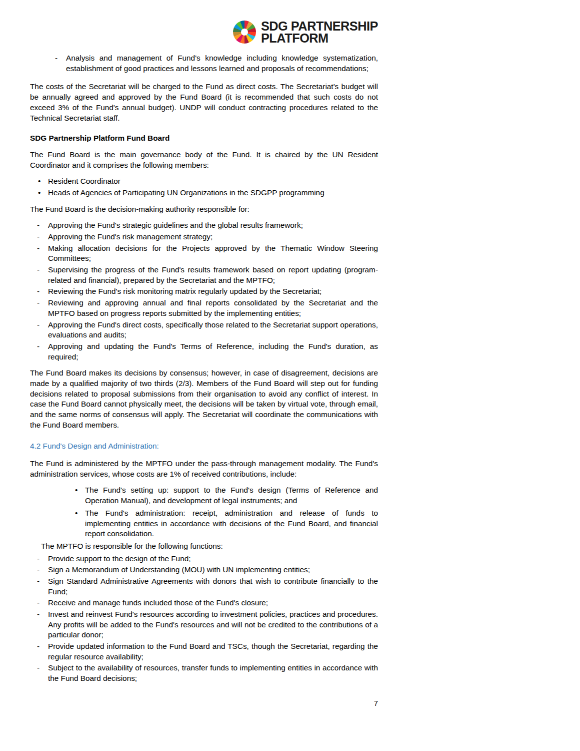SDG PARTNERSHIP
PLATFORM
Analysis and management of Fund's knowledge including knowledge systematization, establishment of good practices and lessons learned and proposals of recommendations;
The costs of the Secretariat will be charged to the Fund as direct costs. The Secretariat's budget will be annually agreed and approved by the Fund Board (it is recommended that such costs do not exceed 3% of the Fund's annual budget). UNDP will conduct contracting procedures related to the Technical Secretariat staff.
SDG Partnership Platform Fund Board
The Fund Board is the main governance body of the Fund. It is chaired by the UN Resident Coordinator and it comprises the following members:
Resident Coordinator
Heads of Agencies of Participating UN Organizations in the SDGPP programming
The Fund Board is the decision-making authority responsible for:
Approving the Fund's strategic guidelines and the global results framework;
Approving the Fund's risk management strategy;
Making allocation decisions for the Projects approved by the Thematic Window Steering Committees;
Supervising the progress of the Fund's results framework based on report updating (program-related and financial), prepared by the Secretariat and the MPTFO;
Reviewing the Fund's risk monitoring matrix regularly updated by the Secretariat;
Reviewing and approving annual and final reports consolidated by the Secretariat and the MPTFO based on progress reports submitted by the implementing entities;
Approving the Fund's direct costs, specifically those related to the Secretariat support operations, evaluations and audits;
Approving and updating the Fund's Terms of Reference, including the Fund's duration, as required;
The Fund Board makes its decisions by consensus; however, in case of disagreement, decisions are made by a qualified majority of two thirds (2/3). Members of the Fund Board will step out for funding decisions related to proposal submissions from their organisation to avoid any conflict of interest. In case the Fund Board cannot physically meet, the decisions will be taken by virtual vote, through email, and the same norms of consensus will apply. The Secretariat will coordinate the communications with the Fund Board members.
4.2 Fund's Design and Administration:
The Fund is administered by the MPTFO under the pass-through management modality. The Fund's administration services, whose costs are 1% of received contributions, include:
The Fund's setting up: support to the Fund's design (Terms of Reference and Operation Manual), and development of legal instruments; and
The Fund's administration: receipt, administration and release of funds to implementing entities in accordance with decisions of the Fund Board, and financial report consolidation.
The MPTFO is responsible for the following functions:
Provide support to the design of the Fund;
Sign a Memorandum of Understanding (MOU) with UN implementing entities;
Sign Standard Administrative Agreements with donors that wish to contribute financially to the Fund;
Receive and manage funds included those of the Fund's closure;
Invest and reinvest Fund's resources according to investment policies, practices and procedures. Any profits will be added to the Fund's resources and will not be credited to the contributions of a particular donor;
Provide updated information to the Fund Board and TSCs, though the Secretariat, regarding the regular resource availability;
Subject to the availability of resources, transfer funds to implementing entities in accordance with the Fund Board decisions;
7